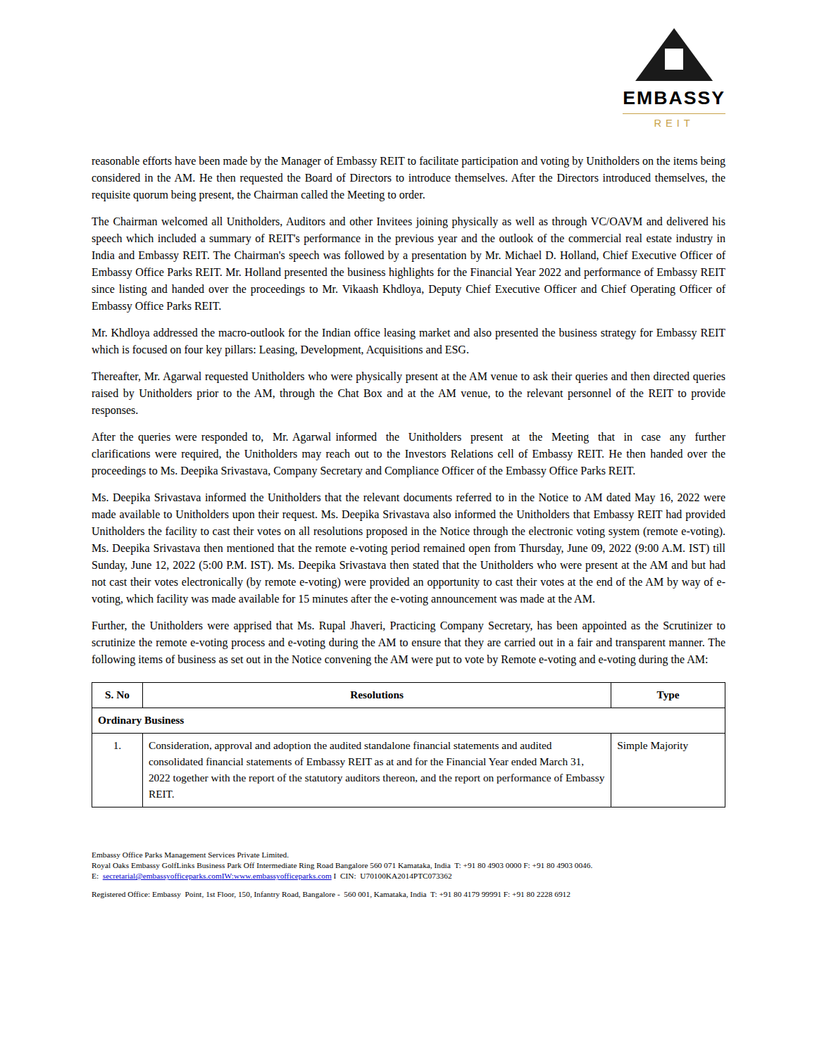EMBASSY
REIT
reasonable efforts have been made by the Manager of Embassy REIT to facilitate participation and voting by Unitholders on the items being considered in the AM. He then requested the Board of Directors to introduce themselves. After the Directors introduced themselves, the requisite quorum being present, the Chairman called the Meeting to order.
The Chairman welcomed all Unitholders, Auditors and other Invitees joining physically as well as through VC/OAVM and delivered his speech which included a summary of REIT's performance in the previous year and the outlook of the commercial real estate industry in India and Embassy REIT. The Chairman's speech was followed by a presentation by Mr. Michael D. Holland, Chief Executive Officer of Embassy Office Parks REIT. Mr. Holland presented the business highlights for the Financial Year 2022 and performance of Embassy REIT since listing and handed over the proceedings to Mr. Vikaash Khdloya, Deputy Chief Executive Officer and Chief Operating Officer of Embassy Office Parks REIT.
Mr. Khdloya addressed the macro-outlook for the Indian office leasing market and also presented the business strategy for Embassy REIT which is focused on four key pillars: Leasing, Development, Acquisitions and ESG.
Thereafter, Mr. Agarwal requested Unitholders who were physically present at the AM venue to ask their queries and then directed queries raised by Unitholders prior to the AM, through the Chat Box and at the AM venue, to the relevant personnel of the REIT to provide responses.
After the queries were responded to, Mr. Agarwal informed the Unitholders present at the Meeting that in case any further clarifications were required, the Unitholders may reach out to the Investors Relations cell of Embassy REIT. He then handed over the proceedings to Ms. Deepika Srivastava, Company Secretary and Compliance Officer of the Embassy Office Parks REIT.
Ms. Deepika Srivastava informed the Unitholders that the relevant documents referred to in the Notice to AM dated May 16, 2022 were made available to Unitholders upon their request. Ms. Deepika Srivastava also informed the Unitholders that Embassy REIT had provided Unitholders the facility to cast their votes on all resolutions proposed in the Notice through the electronic voting system (remote e-voting). Ms. Deepika Srivastava then mentioned that the remote e-voting period remained open from Thursday, June 09, 2022 (9:00 A.M. IST) till Sunday, June 12, 2022 (5:00 P.M. IST). Ms. Deepika Srivastava then stated that the Unitholders who were present at the AM and but had not cast their votes electronically (by remote e-voting) were provided an opportunity to cast their votes at the end of the AM by way of e-voting, which facility was made available for 15 minutes after the e-voting announcement was made at the AM.
Further, the Unitholders were apprised that Ms. Rupal Jhaveri, Practicing Company Secretary, has been appointed as the Scrutinizer to scrutinize the remote e-voting process and e-voting during the AM to ensure that they are carried out in a fair and transparent manner. The following items of business as set out in the Notice convening the AM were put to vote by Remote e-voting and e-voting during the AM:
| S. No | Resolutions | Type |
| --- | --- | --- |
| Ordinary Business |
| 1. | Consideration, approval and adoption the audited standalone financial statements and audited consolidated financial statements of Embassy REIT as at and for the Financial Year ended March 31, 2022 together with the report of the statutory auditors thereon, and the report on performance of Embassy REIT. | Simple Majority |
Embassy Office Parks Management Services Private Limited.
Royal Oaks Embassy GolfLinks Business Park Off Intermediate Ring Road Bangalore 560 071 Kamataka, India T: +91 80 4903 0000 F: +91 80 4903 0046.
E: secretarial@embassyofficeparks.com IW:www.embassyofficeparks.com I CIN: U70100KA2014PTC073362
Registered Office: Embassy Point, 1st Floor, 150, Infantry Road, Bangalore - 560 001, Kamataka, India T: +91 80 4179 99991 F: +91 80 2228 6912